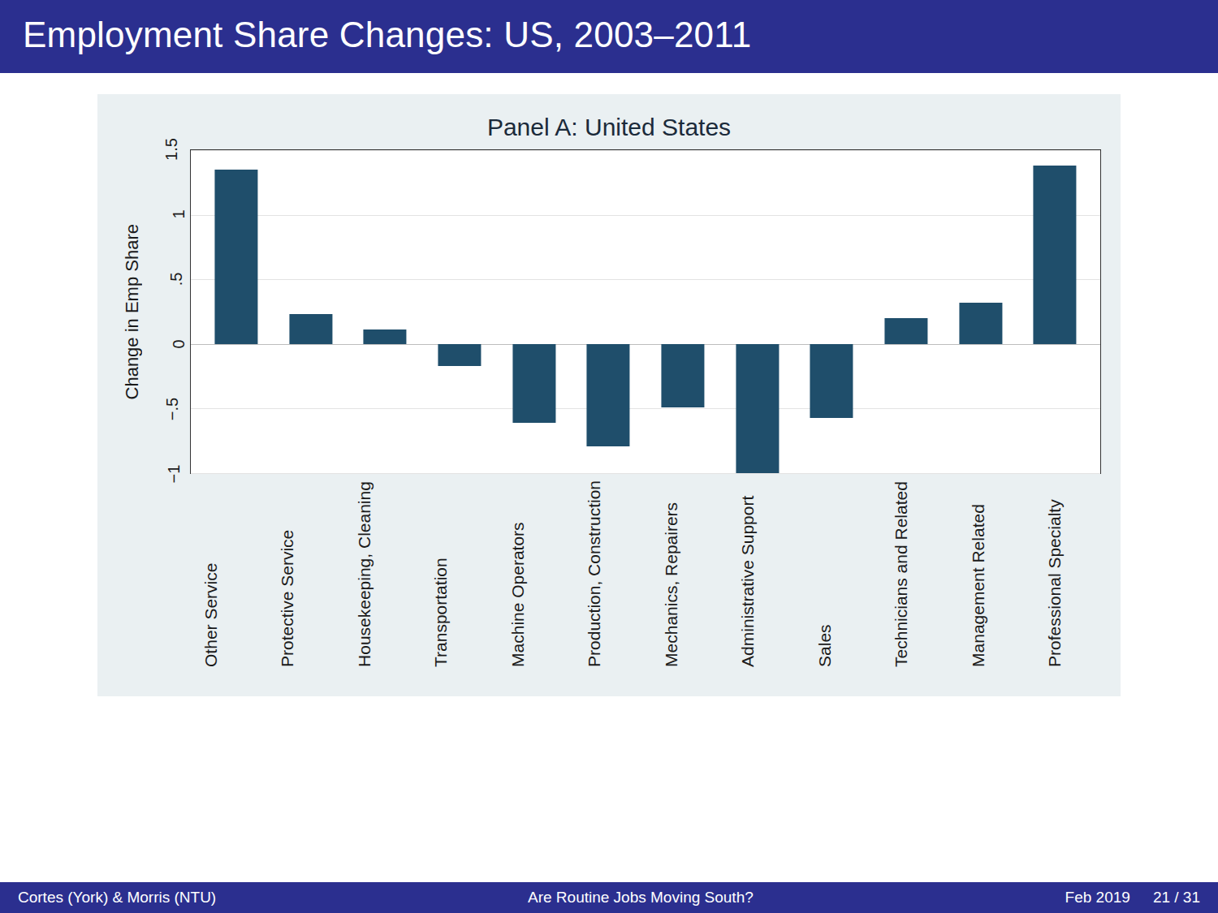Employment Share Changes: US, 2003–2011
Panel A: United States
Change in Emp Share
1.5
1
.5
0
−.5
−1
Other Service
Protective Service
Housekeeping, Cleaning
Transportation
Machine Operators
Production, Construction
Mechanics, Repairers
Administrative Support
Sales
Technicians and Related
Management Related
Professional Specialty
Cortes (York) & Morris (NTU)
Are Routine Jobs Moving South?
Feb 201921 / 31